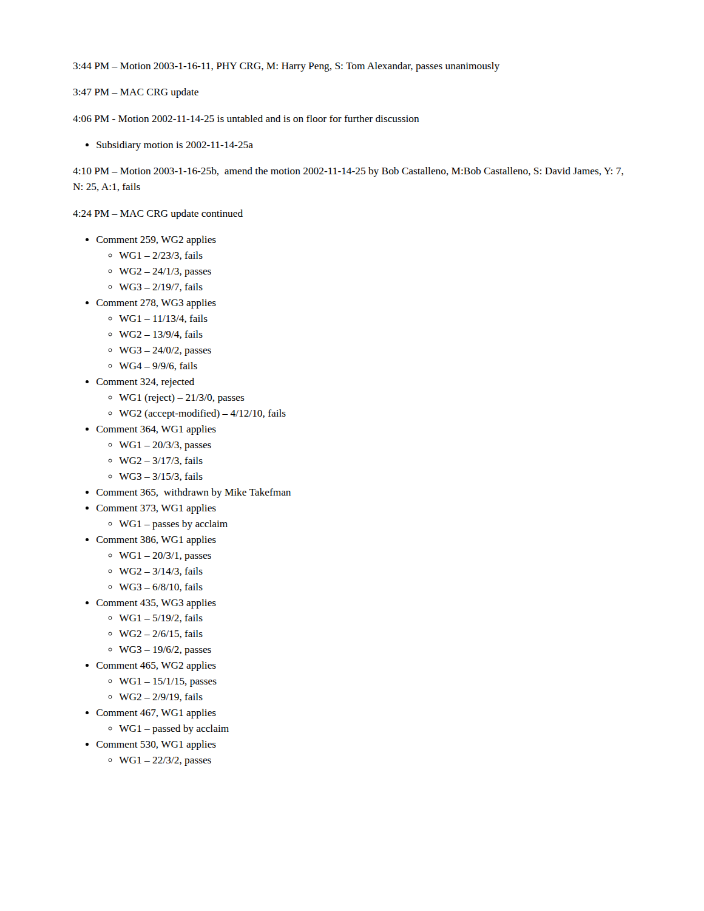3:44 PM – Motion 2003-1-16-11, PHY CRG, M: Harry Peng, S: Tom Alexandar, passes unanimously
3:47 PM – MAC CRG update
4:06 PM - Motion 2002-11-14-25 is untabled and is on floor for further discussion
Subsidiary motion is 2002-11-14-25a
4:10 PM – Motion 2003-1-16-25b, amend the motion 2002-11-14-25 by Bob Castalleno, M:Bob Castalleno, S: David James, Y: 7, N: 25, A:1, fails
4:24 PM – MAC CRG update continued
Comment 259, WG2 applies
WG1 – 2/23/3, fails
WG2 – 24/1/3, passes
WG3 – 2/19/7, fails
Comment 278, WG3 applies
WG1 – 11/13/4, fails
WG2 – 13/9/4, fails
WG3 – 24/0/2, passes
WG4 – 9/9/6, fails
Comment 324, rejected
WG1 (reject) – 21/3/0, passes
WG2 (accept-modified) – 4/12/10, fails
Comment 364, WG1 applies
WG1 – 20/3/3, passes
WG2 – 3/17/3, fails
WG3 – 3/15/3, fails
Comment 365, withdrawn by Mike Takefman
Comment 373, WG1 applies
WG1 – passes by acclaim
Comment 386, WG1 applies
WG1 – 20/3/1, passes
WG2 – 3/14/3, fails
WG3 – 6/8/10, fails
Comment 435, WG3 applies
WG1 – 5/19/2, fails
WG2 – 2/6/15, fails
WG3 – 19/6/2, passes
Comment 465, WG2 applies
WG1 – 15/1/15, passes
WG2 – 2/9/19, fails
Comment 467, WG1 applies
WG1 – passed by acclaim
Comment 530, WG1 applies
WG1 – 22/3/2, passes